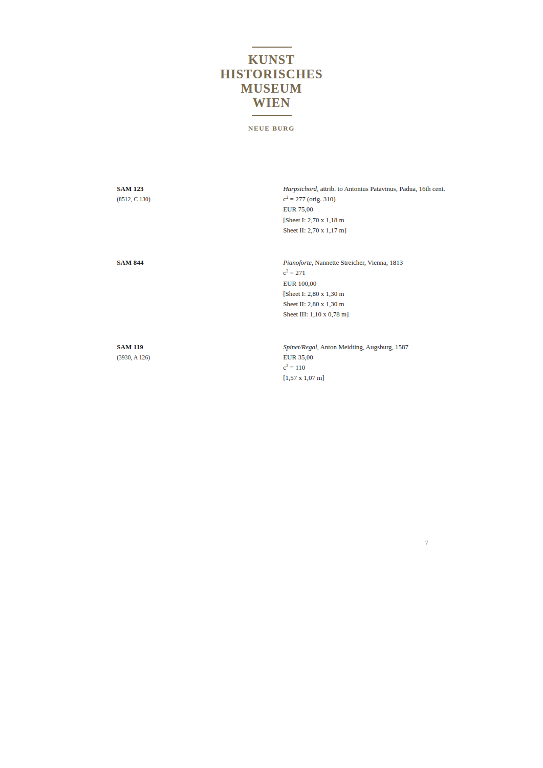Kunst Historisches Museum Wien
Neue Burg
SAM 123
(8512, C 130)
Harpsichord, attrib. to Antonius Patavinus, Padua, 16th cent.
c2 = 277 (orig. 310)
EUR 75,00
[Sheet I: 2,70 x 1,18 m
Sheet II: 2,70 x 1,17 m]
SAM 844
Pianoforte, Nannette Streicher, Vienna, 1813
c2 = 271
EUR 100,00
[Sheet I: 2,80 x 1,30 m
Sheet II: 2,80 x 1,30 m
Sheet III: 1,10 x 0,78 m]
SAM 119
(3930, A 126)
Spinet/Regal, Anton Meidting, Augsburg, 1587
EUR 35,00
c2 = 110
[1,57 x 1,07 m]
7